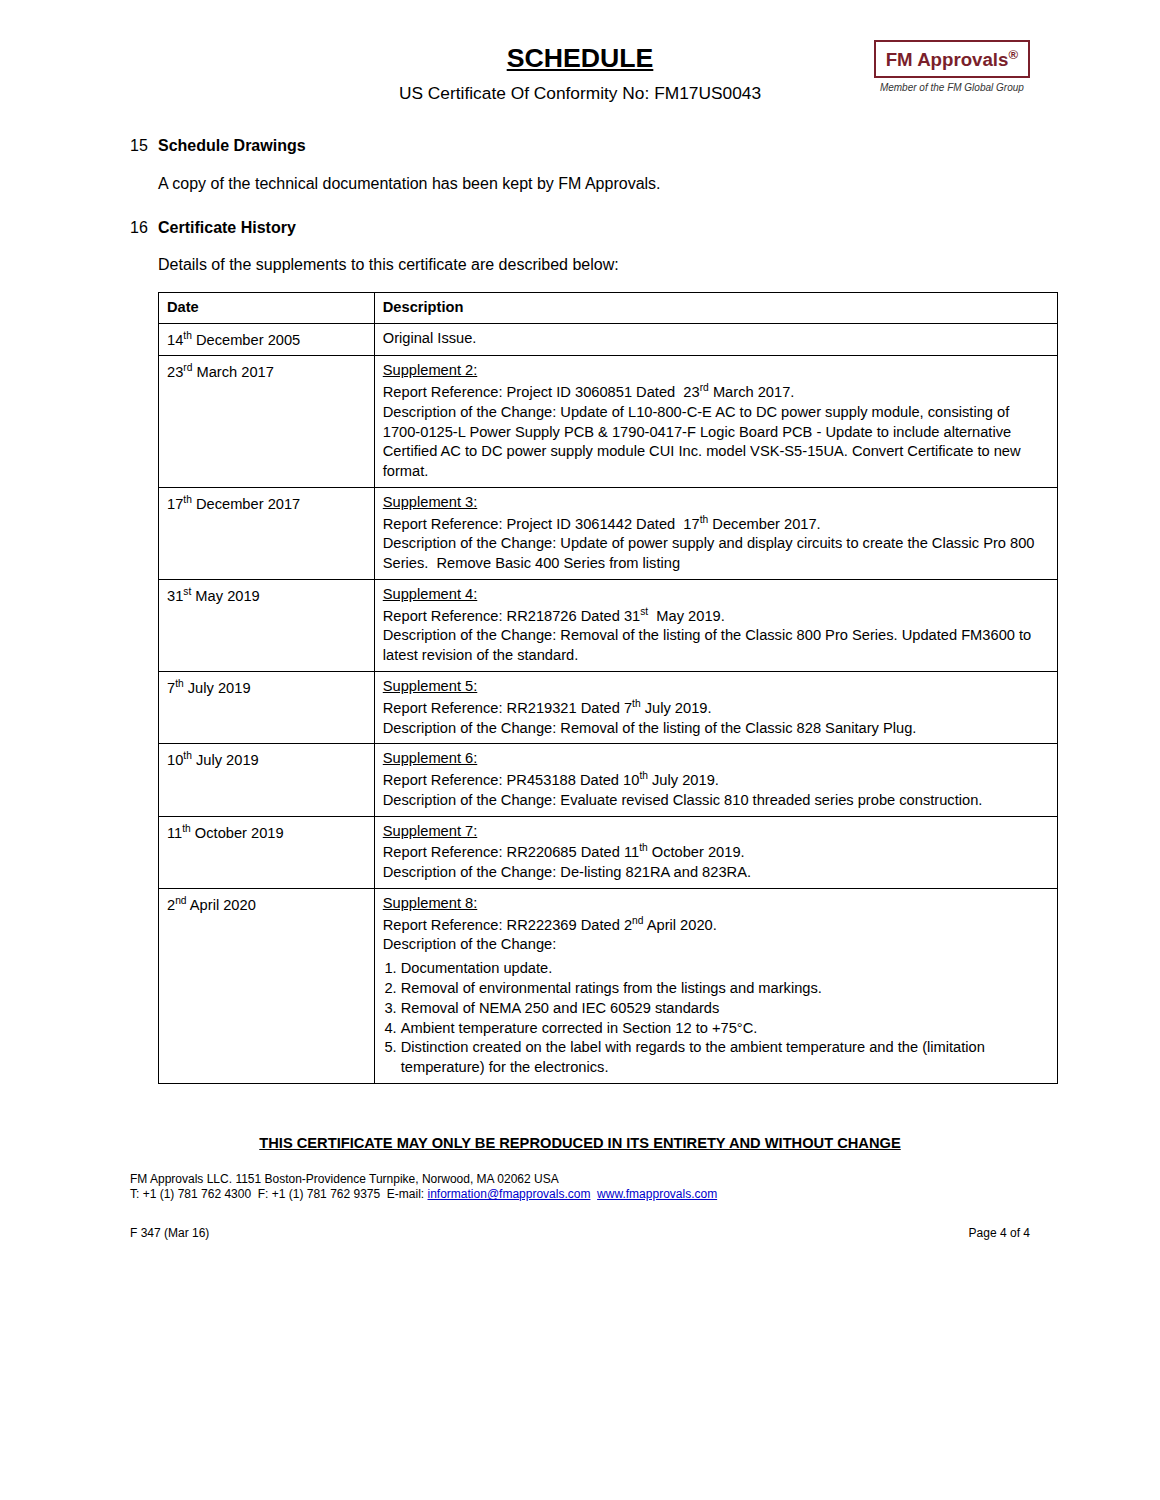SCHEDULE
US Certificate Of Conformity No: FM17US0043
FM Approvals®
Member of the FM Global Group
15 Schedule Drawings
A copy of the technical documentation has been kept by FM Approvals.
16 Certificate History
Details of the supplements to this certificate are described below:
| Date | Description |
| --- | --- |
| 14 th December 2005 | Original Issue. |
| 23 rd March 2017 | Supplement 2: Report Reference: Project ID 3060851 Dated 23 rd March 2017. Description of the Change: Update of L10-800-C-E AC to DC power supply module, consisting of 1700-0125-L Power Supply PCB & 1790-0417-F Logic Board PCB - Update to include alternative Certified AC to DC power supply module CUI Inc. model VSK-S5-15UA. Convert Certificate to new format. |
| 17 th December 2017 | Supplement 3: Report Reference: Project ID 3061442 Dated 17 th December 2017. Description of the Change: Update of power supply and display circuits to create the Classic Pro 800 Series. Remove Basic 400 Series from listing |
| 31 st May 2019 | Supplement 4: Report Reference: RR218726 Dated 31 st May 2019. Description of the Change: Removal of the listing of the Classic 800 Pro Series. Updated FM3600 to latest revision of the standard. |
| 7 th July 2019 | Supplement 5: Report Reference: RR219321 Dated 7 th July 2019. Description of the Change: Removal of the listing of the Classic 828 Sanitary Plug. |
| 10 th July 2019 | Supplement 6: Report Reference: PR453188 Dated 10 th July 2019. Description of the Change: Evaluate revised Classic 810 threaded series probe construction. |
| 11 th October 2019 | Supplement 7: Report Reference: RR220685 Dated 11 th October 2019. Description of the Change: De-listing 821RA and 823RA. |
| 2 nd April 2020 | Supplement 8: Report Reference: RR222369 Dated 2 nd April 2020. Description of the Change: Documentation update. Removal of environmental ratings from the listings and markings. Removal of NEMA 250 and IEC 60529 standards Ambient temperature corrected in Section 12 to +75°C. Distinction created on the label with regards to the ambient temperature and the (limitation temperature) for the electronics. |
THIS CERTIFICATE MAY ONLY BE REPRODUCED IN ITS ENTIRETY AND WITHOUT CHANGE
FM Approvals LLC. 1151 Boston-Providence Turnpike, Norwood, MA 02062 USA
T: +1 (1) 781 762 4300 F: +1 (1) 781 762 9375 E-mail: information@fmapprovals.com www.fmapprovals.com
F 347 (Mar 16) Page 4 of 4